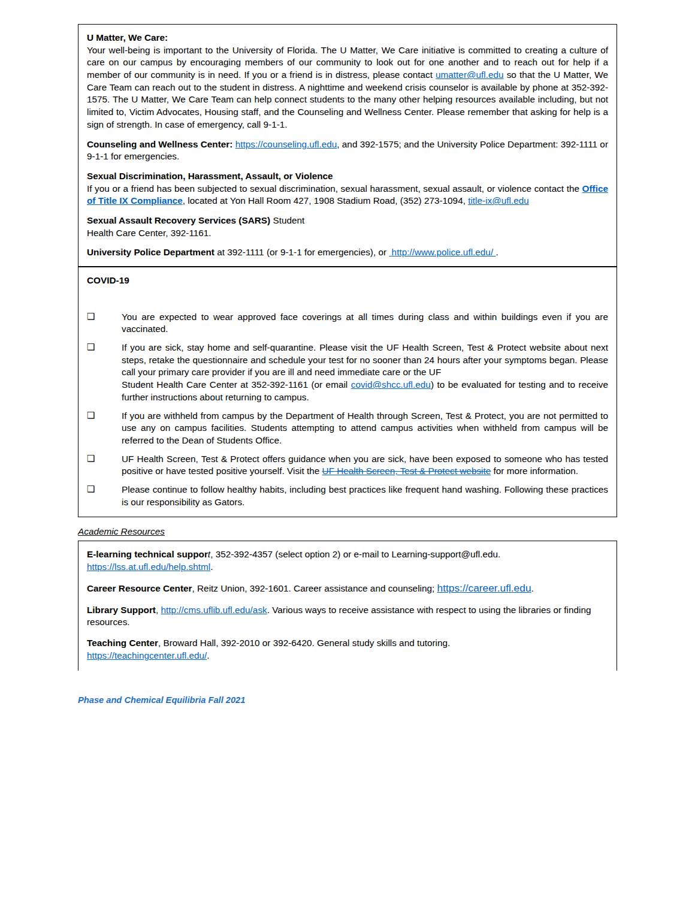U Matter, We Care:
Your well-being is important to the University of Florida. The U Matter, We Care initiative is committed to creating a culture of care on our campus by encouraging members of our community to look out for one another and to reach out for help if a member of our community is in need. If you or a friend is in distress, please contact umatter@ufl.edu so that the U Matter, We Care Team can reach out to the student in distress. A nighttime and weekend crisis counselor is available by phone at 352-392-1575. The U Matter, We Care Team can help connect students to the many other helping resources available including, but not limited to, Victim Advocates, Housing staff, and the Counseling and Wellness Center. Please remember that asking for help is a sign of strength. In case of emergency, call 9-1-1.
Counseling and Wellness Center: https://counseling.ufl.edu, and 392-1575; and the University Police Department: 392-1111 or 9-1-1 for emergencies.
Sexual Discrimination, Harassment, Assault, or Violence
If you or a friend has been subjected to sexual discrimination, sexual harassment, sexual assault, or violence contact the Office of Title IX Compliance, located at Yon Hall Room 427, 1908 Stadium Road, (352) 273-1094, title-ix@ufl.edu
Sexual Assault Recovery Services (SARS) Student
Health Care Center, 392-1161.
University Police Department at 392-1111 (or 9-1-1 for emergencies), or http://www.police.ufl.edu/ .
COVID-19
You are expected to wear approved face coverings at all times during class and within buildings even if you are vaccinated.
If you are sick, stay home and self-quarantine. Please visit the UF Health Screen, Test & Protect website about next steps, retake the questionnaire and schedule your test for no sooner than 24 hours after your symptoms began. Please call your primary care provider if you are ill and need immediate care or the UF
Student Health Care Center at 352-392-1161 (or email covid@shcc.ufl.edu) to be evaluated for testing and to receive further instructions about returning to campus.
If you are withheld from campus by the Department of Health through Screen, Test & Protect, you are not permitted to use any on campus facilities. Students attempting to attend campus activities when withheld from campus will be referred to the Dean of Students Office.
UF Health Screen, Test & Protect offers guidance when you are sick, have been exposed to someone who has tested positive or have tested positive yourself. Visit the UF Health Screen, Test & Protect website for more information.
Please continue to follow healthy habits, including best practices like frequent hand washing. Following these practices is our responsibility as Gators.
Academic Resources
E-learning technical suppor t, 352-392-4357 (select option 2) or e-mail to Learning-support@ufl.edu.
https://lss.at.ufl.edu/help.shtml.
Career Resource Center, Reitz Union, 392-1601. Career assistance and counseling; https://career.ufl.edu.
Library Support, http://cms.uflib.ufl.edu/ask. Various ways to receive assistance with respect to using the libraries or finding resources.
Teaching Center, Broward Hall, 392-2010 or 392-6420. General study skills and tutoring.
https://teachingcenter.ufl.edu/.
Phase and Chemical Equilibria Fall 2021